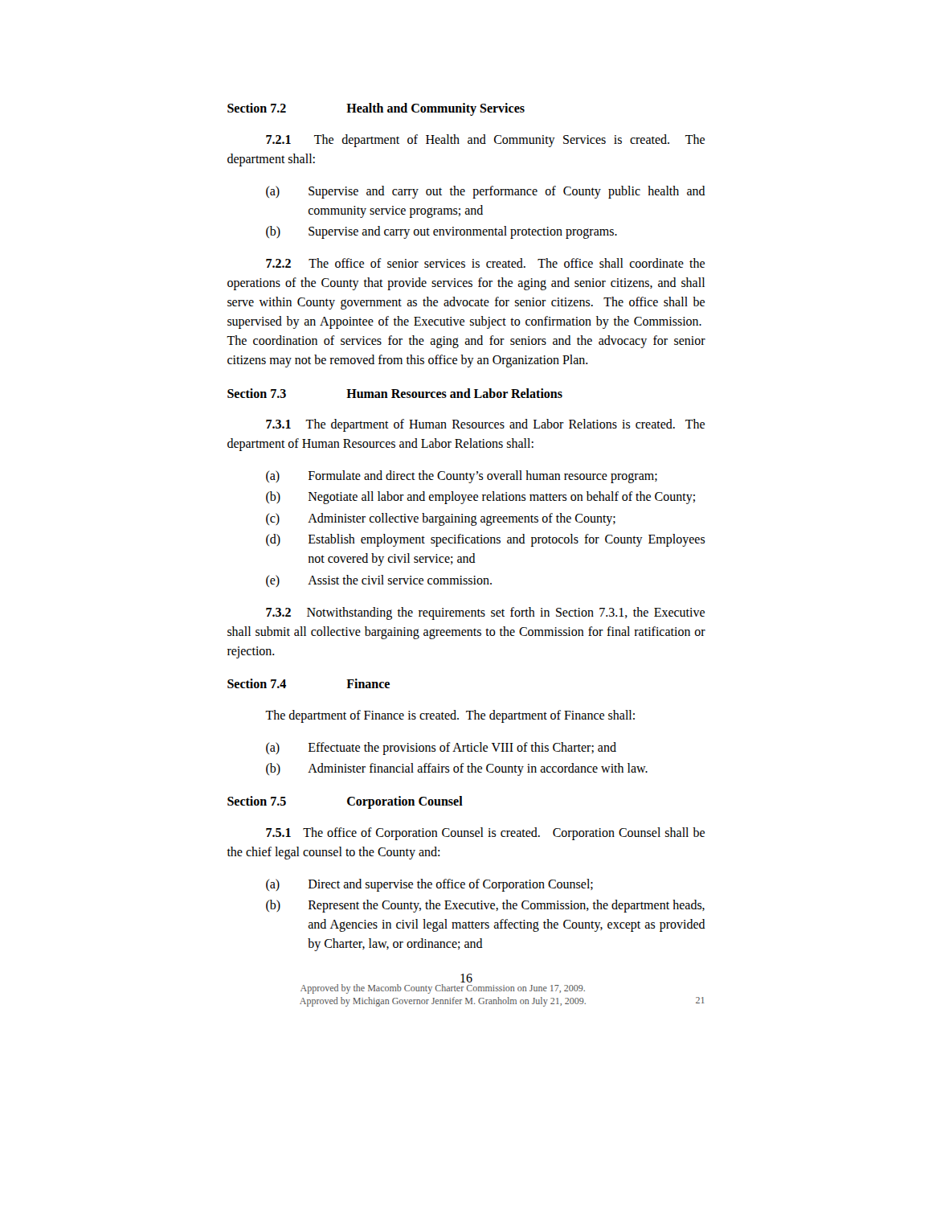Section 7.2 Health and Community Services
7.2.1 The department of Health and Community Services is created. The department shall:
(a) Supervise and carry out the performance of County public health and community service programs; and
(b) Supervise and carry out environmental protection programs.
7.2.2 The office of senior services is created. The office shall coordinate the operations of the County that provide services for the aging and senior citizens, and shall serve within County government as the advocate for senior citizens. The office shall be supervised by an Appointee of the Executive subject to confirmation by the Commission. The coordination of services for the aging and for seniors and the advocacy for senior citizens may not be removed from this office by an Organization Plan.
Section 7.3 Human Resources and Labor Relations
7.3.1 The department of Human Resources and Labor Relations is created. The department of Human Resources and Labor Relations shall:
(a) Formulate and direct the County’s overall human resource program;
(b) Negotiate all labor and employee relations matters on behalf of the County;
(c) Administer collective bargaining agreements of the County;
(d) Establish employment specifications and protocols for County Employees not covered by civil service; and
(e) Assist the civil service commission.
7.3.2 Notwithstanding the requirements set forth in Section 7.3.1, the Executive shall submit all collective bargaining agreements to the Commission for final ratification or rejection.
Section 7.4 Finance
The department of Finance is created. The department of Finance shall:
(a) Effectuate the provisions of Article VIII of this Charter; and
(b) Administer financial affairs of the County in accordance with law.
Section 7.5 Corporation Counsel
7.5.1 The office of Corporation Counsel is created. Corporation Counsel shall be the chief legal counsel to the County and:
(a) Direct and supervise the office of Corporation Counsel;
(b) Represent the County, the Executive, the Commission, the department heads, and Agencies in civil legal matters affecting the County, except as provided by Charter, law, or ordinance; and
16
Approved by the Macomb County Charter Commission on June 17, 2009.
Approved by Michigan Governor Jennifer M. Granholm on July 21, 2009.
21